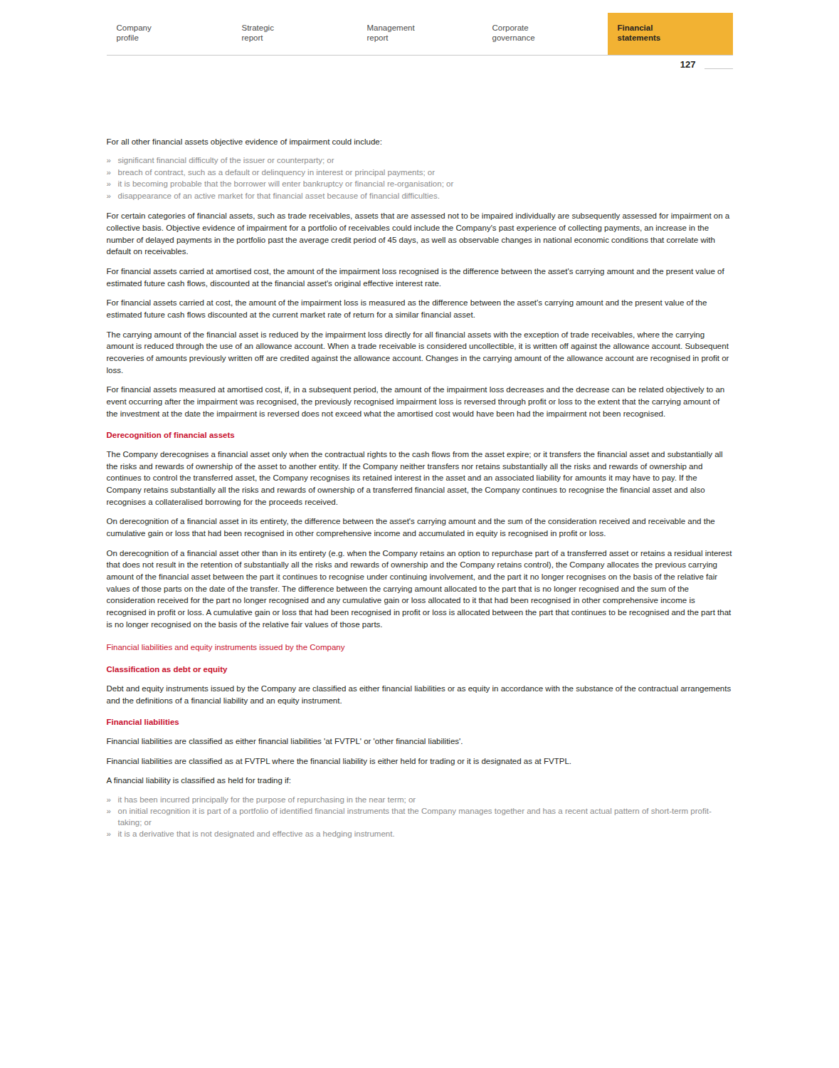Company
profile
Strategic
report
Management
report
Corporate
governance
Financial
statements
127
For all other financial assets objective evidence of impairment could include:
significant financial difficulty of the issuer or counterparty; or
breach of contract, such as a default or delinquency in interest or principal payments; or
it is becoming probable that the borrower will enter bankruptcy or financial re-organisation; or
disappearance of an active market for that financial asset because of financial difficulties.
For certain categories of financial assets, such as trade receivables, assets that are assessed not to be impaired individually are subsequently assessed for impairment on a collective basis. Objective evidence of impairment for a portfolio of receivables could include the Company's past experience of collecting payments, an increase in the number of delayed payments in the portfolio past the average credit period of 45 days, as well as observable changes in national economic conditions that correlate with default on receivables.
For financial assets carried at amortised cost, the amount of the impairment loss recognised is the difference between the asset's carrying amount and the present value of estimated future cash flows, discounted at the financial asset's original effective interest rate.
For financial assets carried at cost, the amount of the impairment loss is measured as the difference between the asset's carrying amount and the present value of the estimated future cash flows discounted at the current market rate of return for a similar financial asset.
The carrying amount of the financial asset is reduced by the impairment loss directly for all financial assets with the exception of trade receivables, where the carrying amount is reduced through the use of an allowance account. When a trade receivable is considered uncollectible, it is written off against the allowance account. Subsequent recoveries of amounts previously written off are credited against the allowance account. Changes in the carrying amount of the allowance account are recognised in profit or loss.
For financial assets measured at amortised cost, if, in a subsequent period, the amount of the impairment loss decreases and the decrease can be related objectively to an event occurring after the impairment was recognised, the previously recognised impairment loss is reversed through profit or loss to the extent that the carrying amount of the investment at the date the impairment is reversed does not exceed what the amortised cost would have been had the impairment not been recognised.
Derecognition of financial assets
The Company derecognises a financial asset only when the contractual rights to the cash flows from the asset expire; or it transfers the financial asset and substantially all the risks and rewards of ownership of the asset to another entity. If the Company neither transfers nor retains substantially all the risks and rewards of ownership and continues to control the transferred asset, the Company recognises its retained interest in the asset and an associated liability for amounts it may have to pay. If the Company retains substantially all the risks and rewards of ownership of a transferred financial asset, the Company continues to recognise the financial asset and also recognises a collateralised borrowing for the proceeds received.
On derecognition of a financial asset in its entirety, the difference between the asset's carrying amount and the sum of the consideration received and receivable and the cumulative gain or loss that had been recognised in other comprehensive income and accumulated in equity is recognised in profit or loss.
On derecognition of a financial asset other than in its entirety (e.g. when the Company retains an option to repurchase part of a transferred asset or retains a residual interest that does not result in the retention of substantially all the risks and rewards of ownership and the Company retains control), the Company allocates the previous carrying amount of the financial asset between the part it continues to recognise under continuing involvement, and the part it no longer recognises on the basis of the relative fair values of those parts on the date of the transfer. The difference between the carrying amount allocated to the part that is no longer recognised and the sum of the consideration received for the part no longer recognised and any cumulative gain or loss allocated to it that had been recognised in other comprehensive income is recognised in profit or loss. A cumulative gain or loss that had been recognised in profit or loss is allocated between the part that continues to be recognised and the part that is no longer recognised on the basis of the relative fair values of those parts.
Financial liabilities and equity instruments issued by the Company
Classification as debt or equity
Debt and equity instruments issued by the Company are classified as either financial liabilities or as equity in accordance with the substance of the contractual arrangements and the definitions of a financial liability and an equity instrument.
Financial liabilities
Financial liabilities are classified as either financial liabilities 'at FVTPL' or 'other financial liabilities'.
Financial liabilities are classified as at FVTPL where the financial liability is either held for trading or it is designated as at FVTPL.
A financial liability is classified as held for trading if:
it has been incurred principally for the purpose of repurchasing in the near term; or
on initial recognition it is part of a portfolio of identified financial instruments that the Company manages together and has a recent actual pattern of short-term profit-taking; or
it is a derivative that is not designated and effective as a hedging instrument.